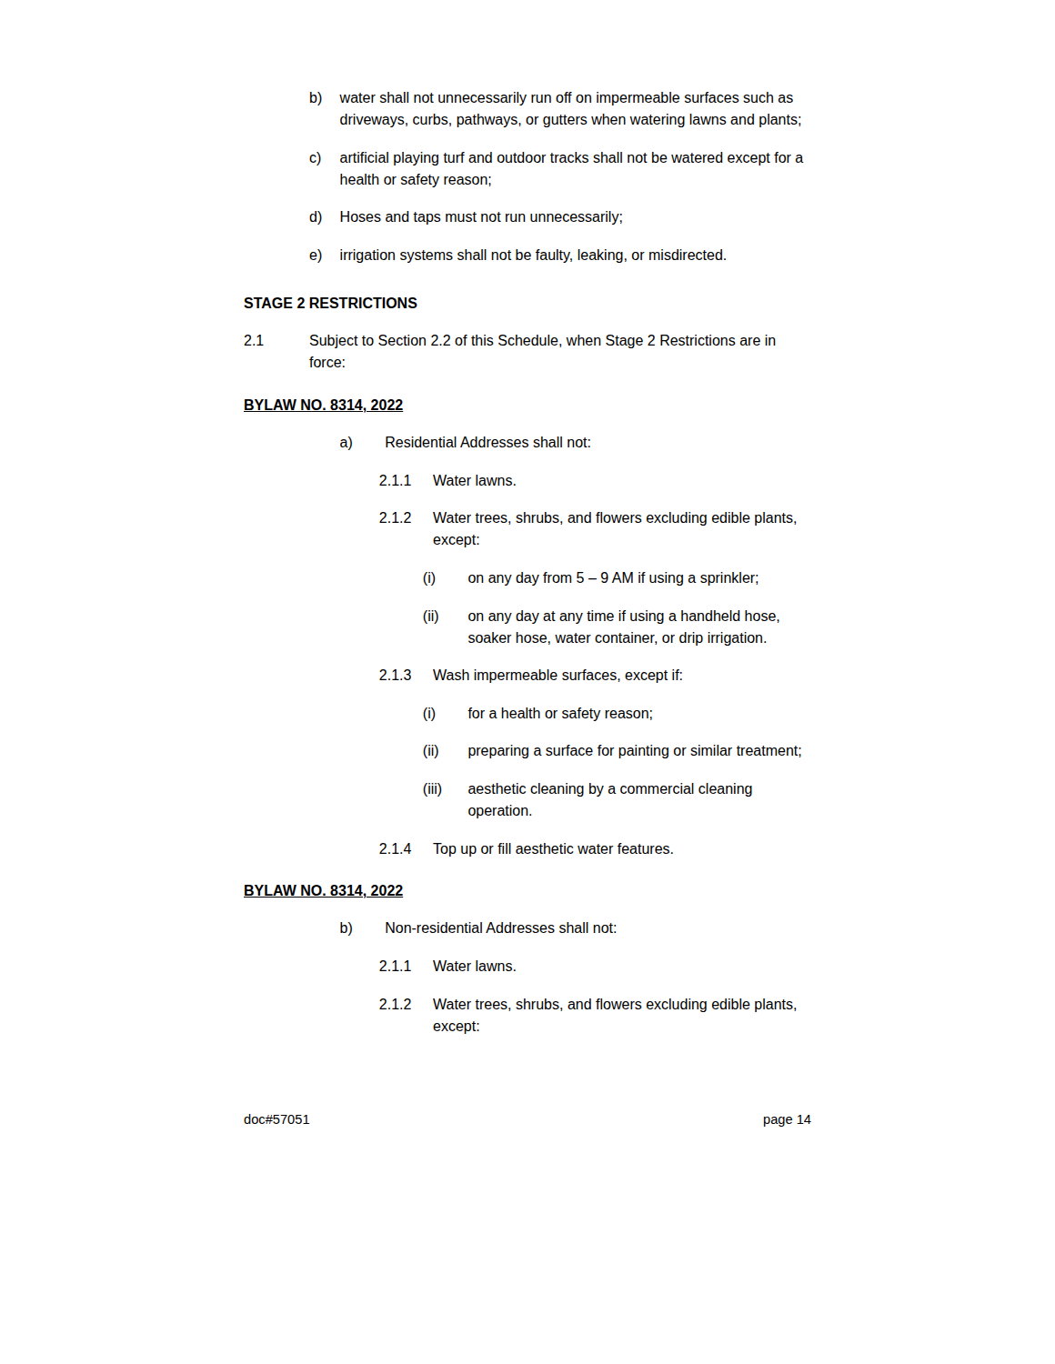b)
water shall not unnecessarily run off on impermeable surfaces such as driveways, curbs, pathways, or gutters when watering lawns and plants;
c)
artificial playing turf and outdoor tracks shall not be watered except for a health or safety reason;
d)
Hoses and taps must not run unnecessarily;
e)
irrigation systems shall not be faulty, leaking, or misdirected.
STAGE 2 RESTRICTIONS
2.1
Subject to Section 2.2 of this Schedule, when Stage 2 Restrictions are in force:
BYLAW NO. 8314, 2022
a)
Residential Addresses shall not:
2.1.1
Water lawns.
2.1.2
Water trees, shrubs, and flowers excluding edible plants, except:
(i)
on any day from 5 – 9 AM if using a sprinkler;
(ii)
on any day at any time if using a handheld hose, soaker hose, water container, or drip irrigation.
2.1.3
Wash impermeable surfaces, except if:
(i)
for a health or safety reason;
(ii)
preparing a surface for painting or similar treatment;
(iii)
aesthetic cleaning by a commercial cleaning operation.
2.1.4
Top up or fill aesthetic water features.
BYLAW NO. 8314, 2022
b)
Non-residential Addresses shall not:
2.1.1
Water lawns.
2.1.2
Water trees, shrubs, and flowers excluding edible plants, except:
doc#57051 page 14